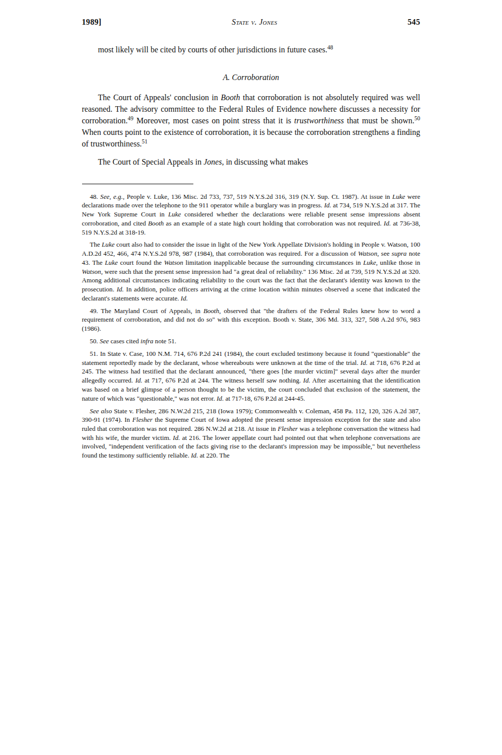1989] State v. Jones 545
most likely will be cited by courts of other jurisdictions in future cases.48
A. Corroboration
The Court of Appeals' conclusion in Booth that corroboration is not absolutely required was well reasoned. The advisory committee to the Federal Rules of Evidence nowhere discusses a necessity for corroboration.49 Moreover, most cases on point stress that it is trustworthiness that must be shown.50 When courts point to the existence of corroboration, it is because the corroboration strengthens a finding of trustworthiness.51
The Court of Special Appeals in Jones, in discussing what makes
48. See, e.g., People v. Luke, 136 Misc. 2d 733, 737, 519 N.Y.S.2d 316, 319 (N.Y. Sup. Ct. 1987). At issue in Luke were declarations made over the telephone to the 911 operator while a burglary was in progress. Id. at 734, 519 N.Y.S.2d at 317. The New York Supreme Court in Luke considered whether the declarations were reliable present sense impressions absent corroboration, and cited Booth as an example of a state high court holding that corroboration was not required. Id. at 736-38, 519 N.Y.S.2d at 318-19.
The Luke court also had to consider the issue in light of the New York Appellate Division's holding in People v. Watson, 100 A.D.2d 452, 466, 474 N.Y.S.2d 978, 987 (1984), that corroboration was required. For a discussion of Watson, see supra note 43. The Luke court found the Watson limitation inapplicable because the surrounding circumstances in Luke, unlike those in Watson, were such that the present sense impression had "a great deal of reliability." 136 Misc. 2d at 739, 519 N.Y.S.2d at 320. Among additional circumstances indicating reliability to the court was the fact that the declarant's identity was known to the prosecution. Id. In addition, police officers arriving at the crime location within minutes observed a scene that indicated the declarant's statements were accurate. Id.
49. The Maryland Court of Appeals, in Booth, observed that "the drafters of the Federal Rules knew how to word a requirement of corroboration, and did not do so" with this exception. Booth v. State, 306 Md. 313, 327, 508 A.2d 976, 983 (1986).
50. See cases cited infra note 51.
51. In State v. Case, 100 N.M. 714, 676 P.2d 241 (1984), the court excluded testimony because it found "questionable" the statement reportedly made by the declarant, whose whereabouts were unknown at the time of the trial. Id. at 718, 676 P.2d at 245. The witness had testified that the declarant announced, "there goes [the murder victim]" several days after the murder allegedly occurred. Id. at 717, 676 P.2d at 244. The witness herself saw nothing. Id. After ascertaining that the identification was based on a brief glimpse of a person thought to be the victim, the court concluded that exclusion of the statement, the nature of which was "questionable," was not error. Id. at 717-18, 676 P.2d at 244-45.
See also State v. Flesher, 286 N.W.2d 215, 218 (Iowa 1979); Commonwealth v. Coleman, 458 Pa. 112, 120, 326 A.2d 387, 390-91 (1974). In Flesher the Supreme Court of Iowa adopted the present sense impression exception for the state and also ruled that corroboration was not required. 286 N.W.2d at 218. At issue in Flesher was a telephone conversation the witness had with his wife, the murder victim. Id. at 216. The lower appellate court had pointed out that when telephone conversations are involved, "independent verification of the facts giving rise to the declarant's impression may be impossible," but nevertheless found the testimony sufficiently reliable. Id. at 220. The